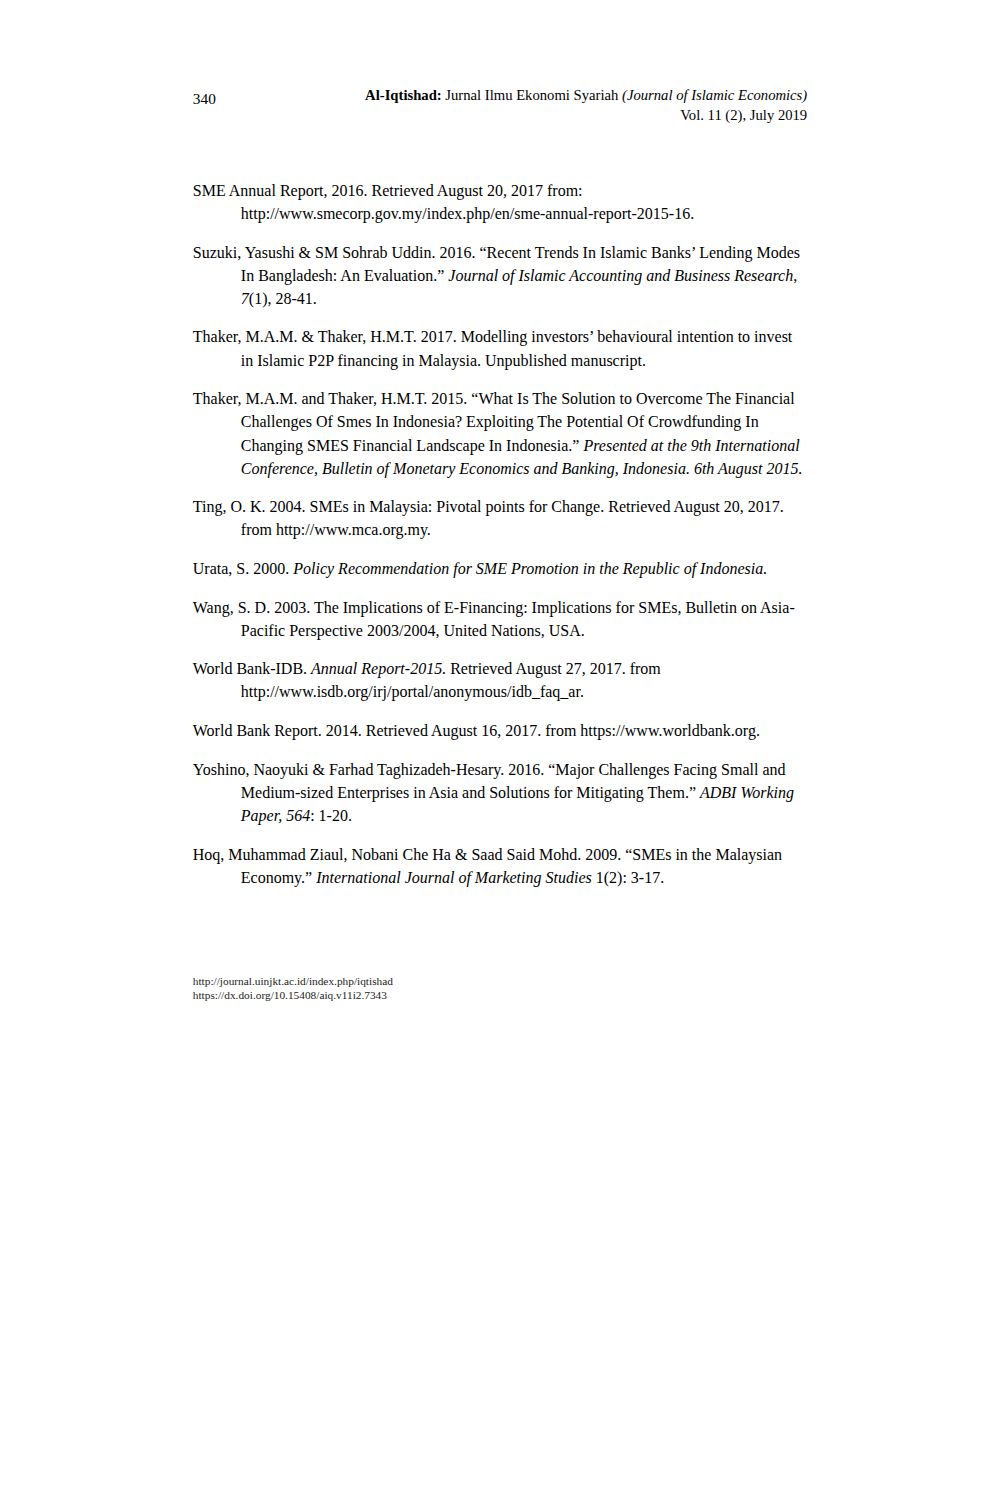340
Al-Iqtishad: Jurnal Ilmu Ekonomi Syariah (Journal of Islamic Economics)
Vol. 11 (2), July 2019
SME Annual Report, 2016. Retrieved August 20, 2017 from: http://www.smecorp.gov.my/index.php/en/sme-annual-report-2015-16.
Suzuki, Yasushi & SM Sohrab Uddin. 2016. “Recent Trends In Islamic Banks’ Lending Modes In Bangladesh: An Evaluation.” Journal of Islamic Accounting and Business Research, 7(1), 28-41.
Thaker, M.A.M. & Thaker, H.M.T. 2017. Modelling investors’ behavioural intention to invest in Islamic P2P financing in Malaysia. Unpublished manuscript.
Thaker, M.A.M. and Thaker, H.M.T. 2015. “What Is The Solution to Overcome The Financial Challenges Of Smes In Indonesia? Exploiting The Potential Of Crowdfunding In Changing SMES Financial Landscape In Indonesia.” Presented at the 9th International Conference, Bulletin of Monetary Economics and Banking, Indonesia. 6th August 2015.
Ting, O. K. 2004. SMEs in Malaysia: Pivotal points for Change. Retrieved August 20, 2017. from http://www.mca.org.my.
Urata, S. 2000. Policy Recommendation for SME Promotion in the Republic of Indonesia.
Wang, S. D. 2003. The Implications of E-Financing: Implications for SMEs, Bulletin on Asia-Pacific Perspective 2003/2004, United Nations, USA.
World Bank-IDB. Annual Report-2015. Retrieved August 27, 2017. from http://www.isdb.org/irj/portal/anonymous/idb_faq_ar.
World Bank Report. 2014. Retrieved August 16, 2017. from https://www.worldbank.org.
Yoshino, Naoyuki & Farhad Taghizadeh-Hesary. 2016. “Major Challenges Facing Small and Medium-sized Enterprises in Asia and Solutions for Mitigating Them.” ADBI Working Paper, 564: 1-20.
Hoq, Muhammad Ziaul, Nobani Che Ha & Saad Said Mohd. 2009. “SMEs in the Malaysian Economy.” International Journal of Marketing Studies 1(2): 3-17.
http://journal.uinjkt.ac.id/index.php/iqtishad
https://dx.doi.org/10.15408/aiq.v11i2.7343